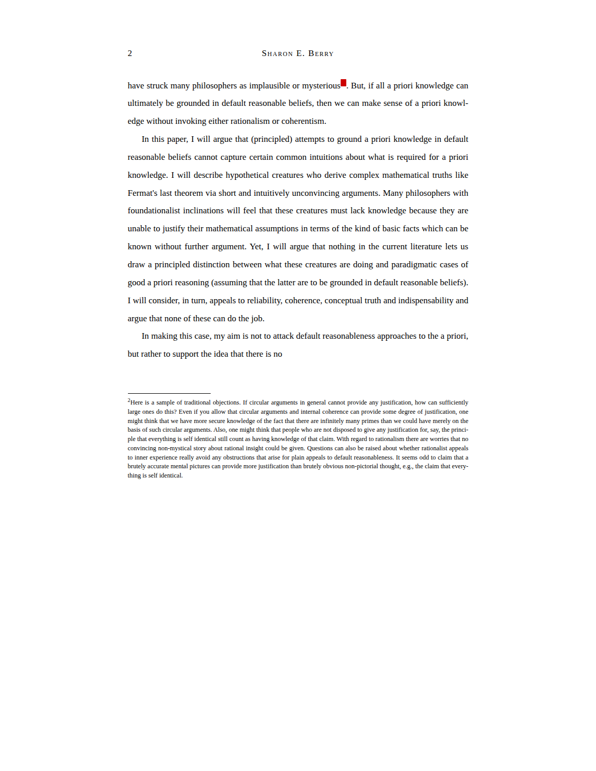2 Sharon E. Berry
have struck many philosophers as implausible or mysterious . But, if all a priori knowledge can ultimately be grounded in default reasonable beliefs, then we can make sense of a priori knowledge without invoking either rationalism or coherentism.
In this paper, I will argue that (principled) attempts to ground a priori knowledge in default reasonable beliefs cannot capture certain common intuitions about what is required for a priori knowledge. I will describe hypothetical creatures who derive complex mathematical truths like Fermat's last theorem via short and intuitively unconvincing arguments. Many philosophers with foundationalist inclinations will feel that these creatures must lack knowledge because they are unable to justify their mathematical assumptions in terms of the kind of basic facts which can be known without further argument. Yet, I will argue that nothing in the current literature lets us draw a principled distinction between what these creatures are doing and paradigmatic cases of good a priori reasoning (assuming that the latter are to be grounded in default reasonable beliefs). I will consider, in turn, appeals to reliability, coherence, conceptual truth and indispensability and argue that none of these can do the job.
In making this case, my aim is not to attack default reasonableness approaches to the a priori, but rather to support the idea that there is no
2 Here is a sample of traditional objections. If circular arguments in general cannot provide any justification, how can sufficiently large ones do this? Even if you allow that circular arguments and internal coherence can provide some degree of justification, one might think that we have more secure knowledge of the fact that there are infinitely many primes than we could have merely on the basis of such circular arguments. Also, one might think that people who are not disposed to give any justification for, say, the principle that everything is self identical still count as having knowledge of that claim. With regard to rationalism there are worries that no convincing non-mystical story about rational insight could be given. Questions can also be raised about whether rationalist appeals to inner experience really avoid any obstructions that arise for plain appeals to default reasonableness. It seems odd to claim that a brutely accurate mental pictures can provide more justification than brutely obvious non-pictorial thought, e.g., the claim that everything is self identical.